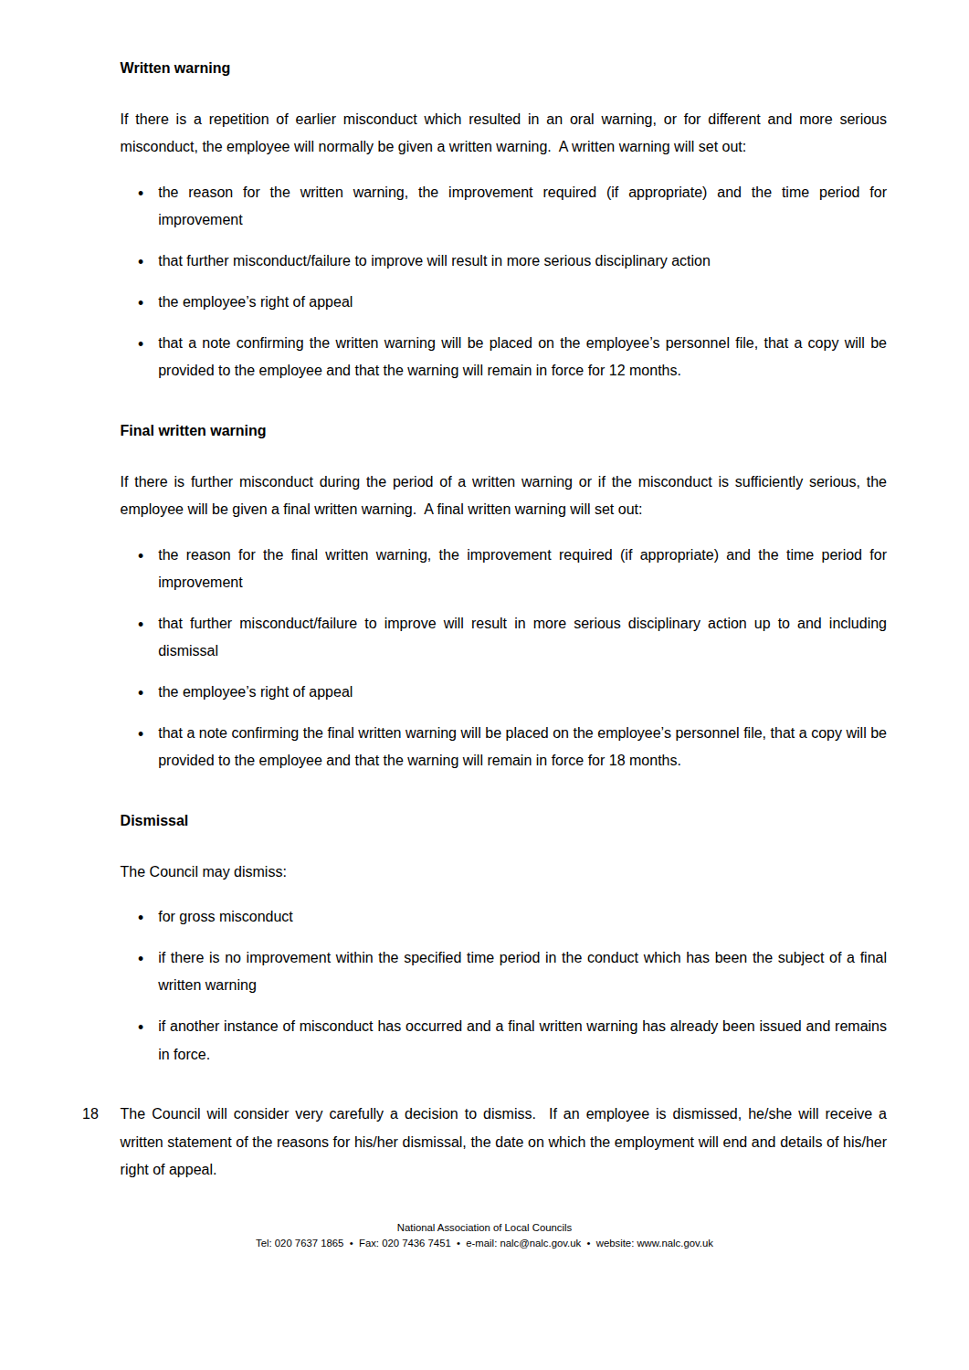Written warning
If there is a repetition of earlier misconduct which resulted in an oral warning, or for different and more serious misconduct, the employee will normally be given a written warning. A written warning will set out:
the reason for the written warning, the improvement required (if appropriate) and the time period for improvement
that further misconduct/failure to improve will result in more serious disciplinary action
the employee’s right of appeal
that a note confirming the written warning will be placed on the employee’s personnel file, that a copy will be provided to the employee and that the warning will remain in force for 12 months.
Final written warning
If there is further misconduct during the period of a written warning or if the misconduct is sufficiently serious, the employee will be given a final written warning. A final written warning will set out:
the reason for the final written warning, the improvement required (if appropriate) and the time period for improvement
that further misconduct/failure to improve will result in more serious disciplinary action up to and including dismissal
the employee’s right of appeal
that a note confirming the final written warning will be placed on the employee’s personnel file, that a copy will be provided to the employee and that the warning will remain in force for 18 months.
Dismissal
The Council may dismiss:
for gross misconduct
if there is no improvement within the specified time period in the conduct which has been the subject of a final written warning
if another instance of misconduct has occurred and a final written warning has already been issued and remains in force.
18
The Council will consider very carefully a decision to dismiss. If an employee is dismissed, he/she will receive a written statement of the reasons for his/her dismissal, the date on which the employment will end and details of his/her right of appeal.
National Association of Local Councils
Tel: 020 7637 1865 • Fax: 020 7436 7451 • e-mail: nalc@nalc.gov.uk • website: www.nalc.gov.uk